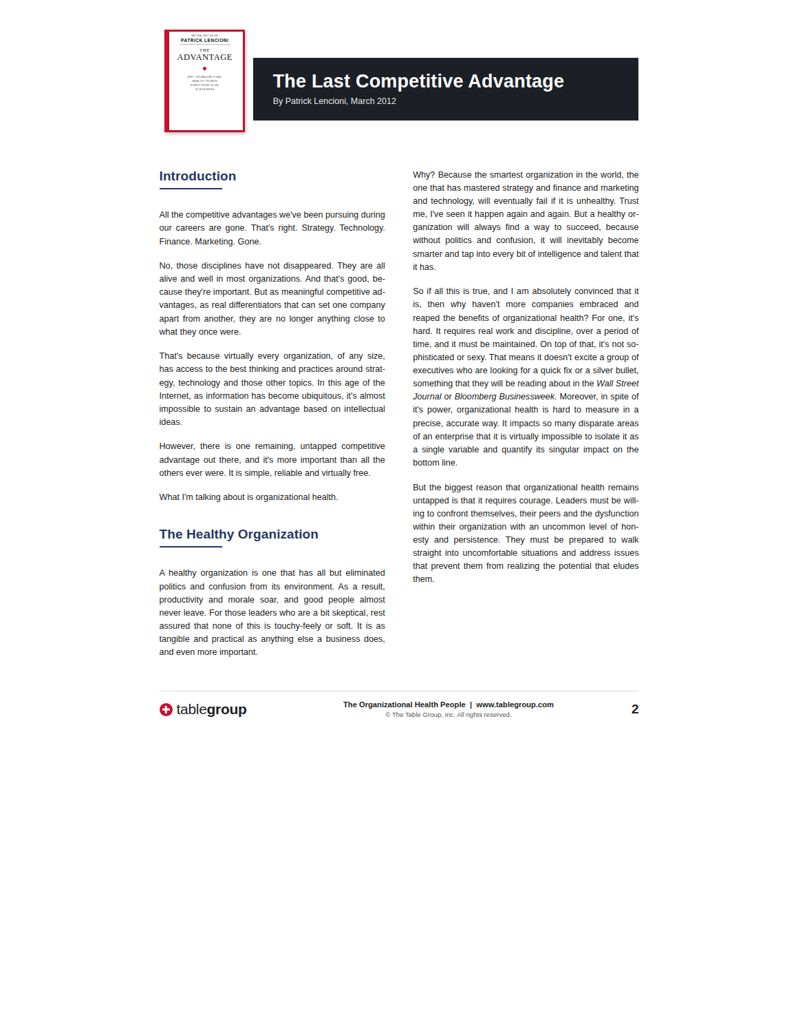National Best-Seller
Patrick Lencioni
The
Advantage
Why Organizational
Health Trumps
Everything Else
in Business
The Last Competitive Advantage
By Patrick Lencioni, March 2012
Introduction
All the competitive advantages we've been pursuing during our careers are gone. That's right. Strategy. Technology. Finance. Marketing. Gone.
No, those disciplines have not disappeared. They are all alive and well in most organizations. And that's good, because they're important. But as meaningful competitive advantages, as real differentiators that can set one company apart from another, they are no longer anything close to what they once were.
That's because virtually every organization, of any size, has access to the best thinking and practices around strategy, technology and those other topics. In this age of the Internet, as information has become ubiquitous, it's almost impossible to sustain an advantage based on intellectual ideas.
However, there is one remaining, untapped competitive advantage out there, and it's more important than all the others ever were. It is simple, reliable and virtually free.
What I'm talking about is organizational health.
The Healthy Organization
A healthy organization is one that has all but eliminated politics and confusion from its environment. As a result, productivity and morale soar, and good people almost never leave. For those leaders who are a bit skeptical, rest assured that none of this is touchy-feely or soft. It is as tangible and practical as anything else a business does, and even more important.
Why? Because the smartest organization in the world, the one that has mastered strategy and finance and marketing and technology, will eventually fail if it is unhealthy. Trust me, I've seen it happen again and again. But a healthy organization will always find a way to succeed, because without politics and confusion, it will inevitably become smarter and tap into every bit of intelligence and talent that it has.
So if all this is true, and I am absolutely convinced that it is, then why haven't more companies embraced and reaped the benefits of organizational health? For one, it's hard. It requires real work and discipline, over a period of time, and it must be maintained. On top of that, it's not sophisticated or sexy. That means it doesn't excite a group of executives who are looking for a quick fix or a silver bullet, something that they will be reading about in the Wall Street Journal or Bloomberg Businessweek. Moreover, in spite of it's power, organizational health is hard to measure in a precise, accurate way. It impacts so many disparate areas of an enterprise that it is virtually impossible to isolate it as a single variable and quantify its singular impact on the bottom line.
But the biggest reason that organizational health remains untapped is that it requires courage. Leaders must be willing to confront themselves, their peers and the dysfunction within their organization with an uncommon level of honesty and persistence. They must be prepared to walk straight into uncomfortable situations and address issues that prevent them from realizing the potential that eludes them.
table group
The Organizational Health People | www.tablegroup.com
© The Table Group, Inc. All rights reserved.
2